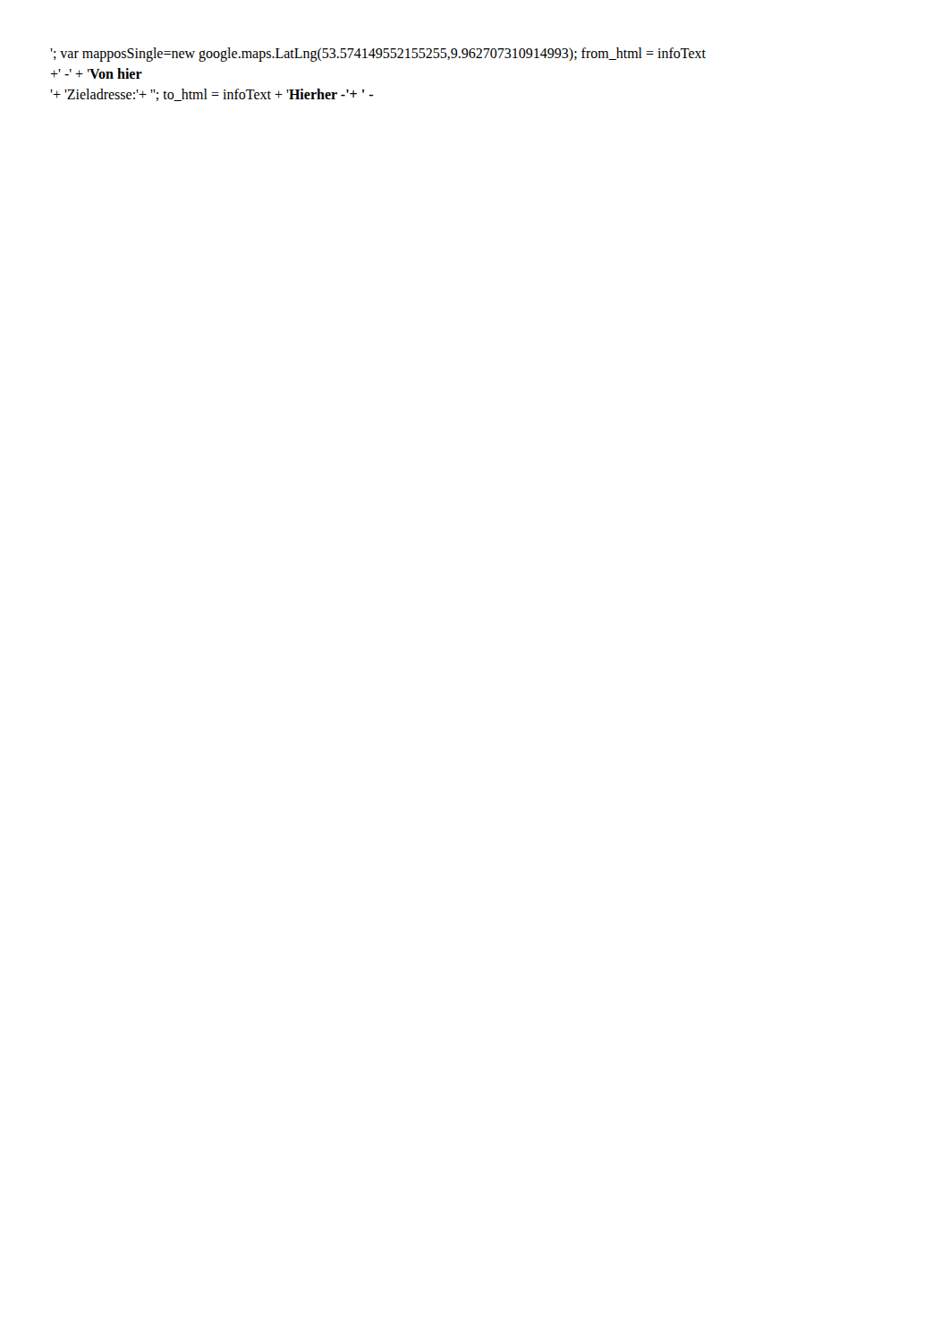'; var mapposSingle=new google.maps.LatLng(53.574149552155255,9.962707310914993); from_html = infoText +' -' + 'Von hier
'+ 'Zieladresse:'+ ''; to_html = infoText + 'Hierher -'+ ' -